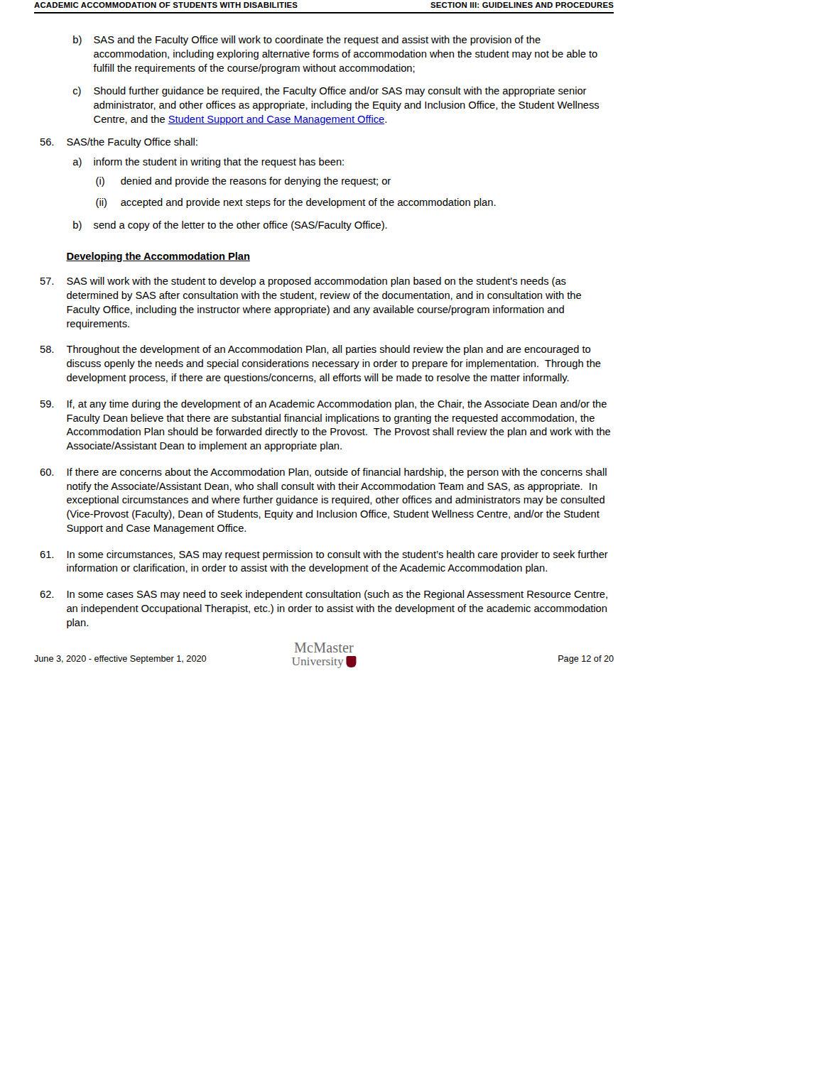Academic Accommodation of Students with Disabilities
Section III: Guidelines and Procedures
b) SAS and the Faculty Office will work to coordinate the request and assist with the provision of the accommodation, including exploring alternative forms of accommodation when the student may not be able to fulfill the requirements of the course/program without accommodation;
c) Should further guidance be required, the Faculty Office and/or SAS may consult with the appropriate senior administrator, and other offices as appropriate, including the Equity and Inclusion Office, the Student Wellness Centre, and the Student Support and Case Management Office.
56. SAS/the Faculty Office shall:
a) inform the student in writing that the request has been:
(i) denied and provide the reasons for denying the request; or
(ii) accepted and provide next steps for the development of the accommodation plan.
b) send a copy of the letter to the other office (SAS/Faculty Office).
Developing the Accommodation Plan
57. SAS will work with the student to develop a proposed accommodation plan based on the student's needs (as determined by SAS after consultation with the student, review of the documentation, and in consultation with the Faculty Office, including the instructor where appropriate) and any available course/program information and requirements.
58. Throughout the development of an Accommodation Plan, all parties should review the plan and are encouraged to discuss openly the needs and special considerations necessary in order to prepare for implementation. Through the development process, if there are questions/concerns, all efforts will be made to resolve the matter informally.
59. If, at any time during the development of an Academic Accommodation plan, the Chair, the Associate Dean and/or the Faculty Dean believe that there are substantial financial implications to granting the requested accommodation, the Accommodation Plan should be forwarded directly to the Provost. The Provost shall review the plan and work with the Associate/Assistant Dean to implement an appropriate plan.
60. If there are concerns about the Accommodation Plan, outside of financial hardship, the person with the concerns shall notify the Associate/Assistant Dean, who shall consult with their Accommodation Team and SAS, as appropriate. In exceptional circumstances and where further guidance is required, other offices and administrators may be consulted (Vice-Provost (Faculty), Dean of Students, Equity and Inclusion Office, Student Wellness Centre, and/or the Student Support and Case Management Office.
61. In some circumstances, SAS may request permission to consult with the student’s health care provider to seek further information or clarification, in order to assist with the development of the Academic Accommodation plan.
62. In some cases SAS may need to seek independent consultation (such as the Regional Assessment Resource Centre, an independent Occupational Therapist, etc.) in order to assist with the development of the academic accommodation plan.
June 3, 2020 - effective September 1, 2020
McMaster
University
Page 12 of 20